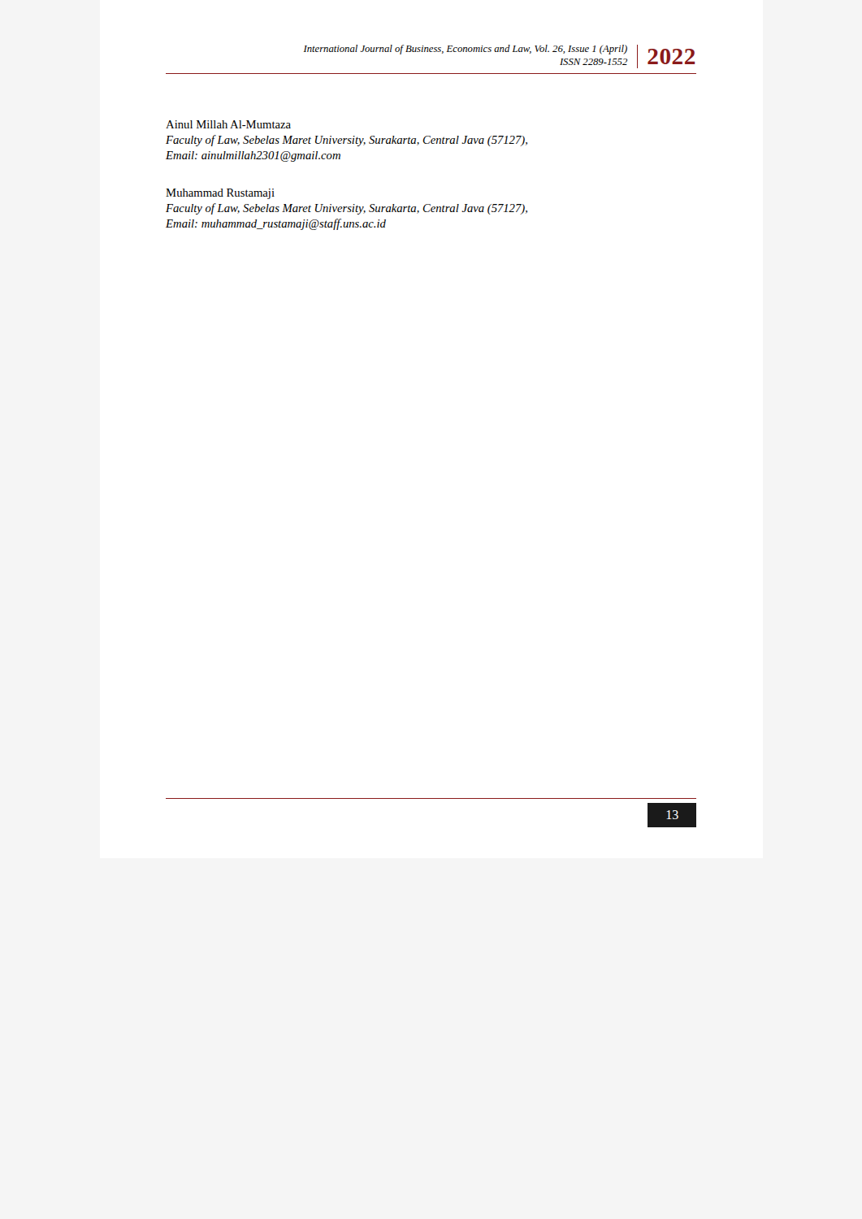International Journal of Business, Economics and Law, Vol. 26, Issue 1 (April)
ISSN 2289-1552
2022
Ainul Millah Al-Mumtaza
Faculty of Law, Sebelas Maret University, Surakarta, Central Java (57127),
Email: ainulmillah2301@gmail.com
Muhammad Rustamaji
Faculty of Law, Sebelas Maret University, Surakarta, Central Java (57127),
Email: muhammad_rustamaji@staff.uns.ac.id
13